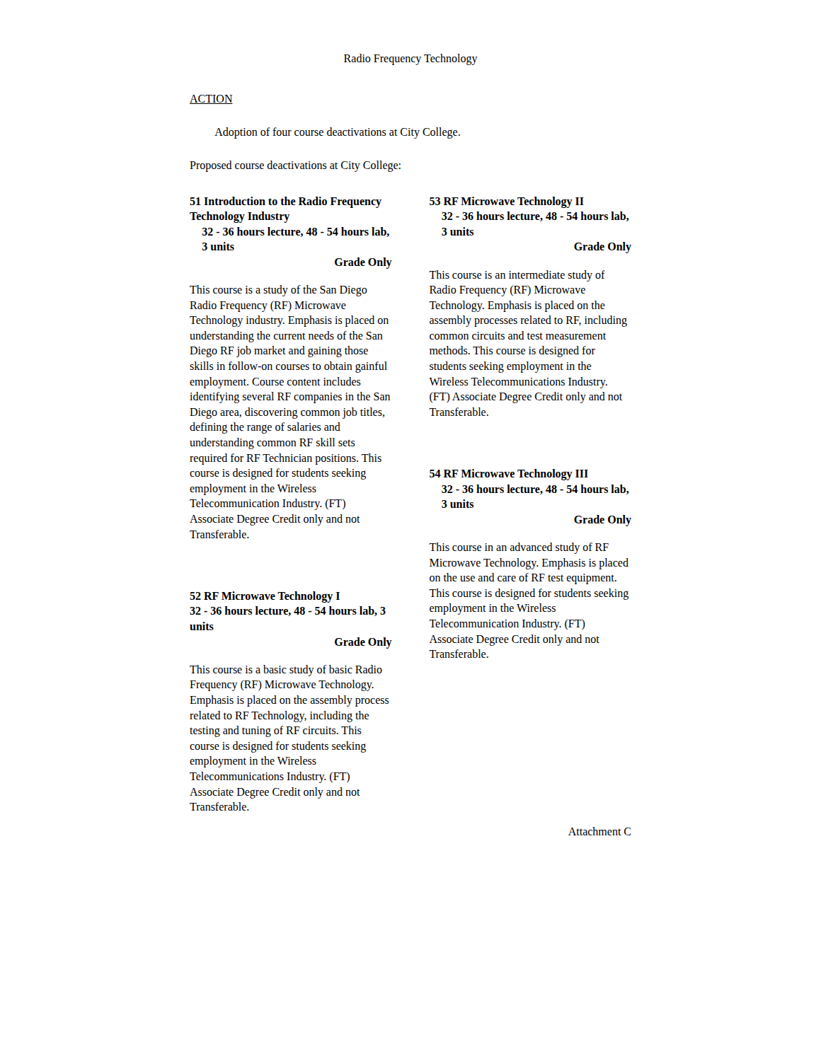Radio Frequency Technology
ACTION
Adoption of four course deactivations at City College.
Proposed course deactivations at City College:
51 Introduction to the Radio Frequency Technology Industry
32 - 36 hours lecture, 48 - 54 hours lab, 3 units Grade Only
This course is a study of the San Diego Radio Frequency (RF) Microwave Technology industry. Emphasis is placed on understanding the current needs of the San Diego RF job market and gaining those skills in follow-on courses to obtain gainful employment. Course content includes identifying several RF companies in the San Diego area, discovering common job titles, defining the range of salaries and understanding common RF skill sets required for RF Technician positions. This course is designed for students seeking employment in the Wireless Telecommunication Industry. (FT) Associate Degree Credit only and not Transferable.
52 RF Microwave Technology I
32 - 36 hours lecture, 48 - 54 hours lab, 3 units Grade Only
This course is a basic study of basic Radio Frequency (RF) Microwave Technology. Emphasis is placed on the assembly process related to RF Technology, including the testing and tuning of RF circuits. This course is designed for students seeking employment in the Wireless Telecommunications Industry. (FT) Associate Degree Credit only and not Transferable.
53 RF Microwave Technology II
32 - 36 hours lecture, 48 - 54 hours lab, 3 units Grade Only
This course is an intermediate study of Radio Frequency (RF) Microwave Technology. Emphasis is placed on the assembly processes related to RF, including common circuits and test measurement methods. This course is designed for students seeking employment in the Wireless Telecommunications Industry. (FT) Associate Degree Credit only and not Transferable.
54 RF Microwave Technology III
32 - 36 hours lecture, 48 - 54 hours lab, 3 units Grade Only
This course in an advanced study of RF Microwave Technology. Emphasis is placed on the use and care of RF test equipment. This course is designed for students seeking employment in the Wireless Telecommunication Industry. (FT) Associate Degree Credit only and not Transferable.
Attachment C